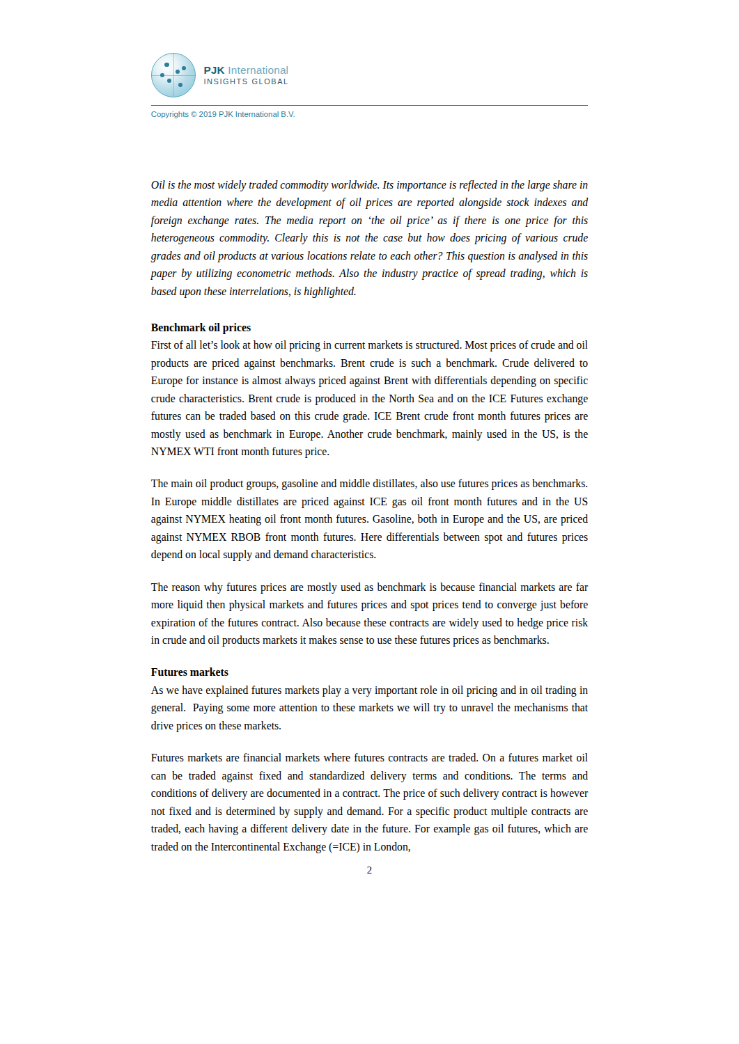PJK International
INSIGHTS GLOBAL
Copyrights © 2019 PJK International B.V.
Oil is the most widely traded commodity worldwide. Its importance is reflected in the large share in media attention where the development of oil prices are reported alongside stock indexes and foreign exchange rates. The media report on ‘the oil price’ as if there is one price for this heterogeneous commodity. Clearly this is not the case but how does pricing of various crude grades and oil products at various locations relate to each other? This question is analysed in this paper by utilizing econometric methods. Also the industry practice of spread trading, which is based upon these interrelations, is highlighted.
Benchmark oil prices
First of all let’s look at how oil pricing in current markets is structured. Most prices of crude and oil products are priced against benchmarks. Brent crude is such a benchmark. Crude delivered to Europe for instance is almost always priced against Brent with differentials depending on specific crude characteristics. Brent crude is produced in the North Sea and on the ICE Futures exchange futures can be traded based on this crude grade. ICE Brent crude front month futures prices are mostly used as benchmark in Europe. Another crude benchmark, mainly used in the US, is the NYMEX WTI front month futures price.
The main oil product groups, gasoline and middle distillates, also use futures prices as benchmarks. In Europe middle distillates are priced against ICE gas oil front month futures and in the US against NYMEX heating oil front month futures. Gasoline, both in Europe and the US, are priced against NYMEX RBOB front month futures. Here differentials between spot and futures prices depend on local supply and demand characteristics.
The reason why futures prices are mostly used as benchmark is because financial markets are far more liquid then physical markets and futures prices and spot prices tend to converge just before expiration of the futures contract. Also because these contracts are widely used to hedge price risk in crude and oil products markets it makes sense to use these futures prices as benchmarks.
Futures markets
As we have explained futures markets play a very important role in oil pricing and in oil trading in general. Paying some more attention to these markets we will try to unravel the mechanisms that drive prices on these markets.
Futures markets are financial markets where futures contracts are traded. On a futures market oil can be traded against fixed and standardized delivery terms and conditions. The terms and conditions of delivery are documented in a contract. The price of such delivery contract is however not fixed and is determined by supply and demand. For a specific product multiple contracts are traded, each having a different delivery date in the future. For example gas oil futures, which are traded on the Intercontinental Exchange (=ICE) in London,
2